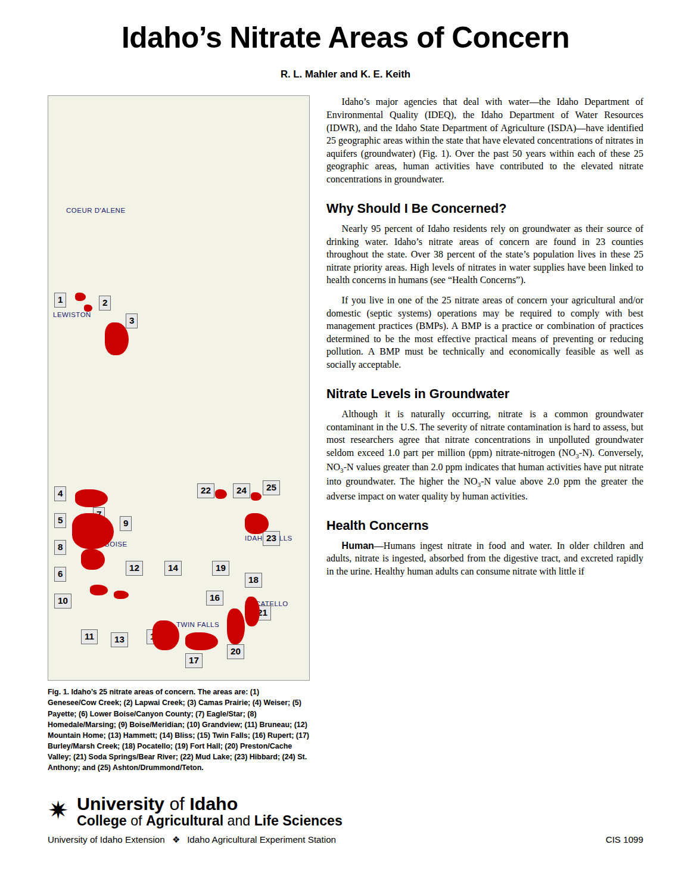Idaho’s Nitrate Areas of Concern
R. L. Mahler and K. E. Keith
COEUR D'ALENE LEWISTON BOISE TWIN FALLS POCATELLO IDAHO FALLS 1 2 3 4 5 8 6 10 11 13 7 9 12 14 15 17 16 19 18 21 20 22 24 25 23
Fig. 1. Idaho’s 25 nitrate areas of concern. The areas are: (1) Genesee/Cow Creek; (2) Lapwai Creek; (3) Camas Prairie; (4) Weiser; (5) Payette; (6) Lower Boise/Canyon County; (7) Eagle/Star; (8) Homedale/Marsing; (9) Boise/Meridian; (10) Grandview; (11) Bruneau; (12) Mountain Home; (13) Hammett; (14) Bliss; (15) Twin Falls; (16) Rupert; (17) Burley/Marsh Creek; (18) Pocatello; (19) Fort Hall; (20) Preston/Cache Valley; (21) Soda Springs/Bear River; (22) Mud Lake; (23) Hibbard; (24) St. Anthony; and (25) Ashton/Drummond/Teton.
Idaho’s major agencies that deal with water—the Idaho Department of Environmental Quality (IDEQ), the Idaho Department of Water Resources (IDWR), and the Idaho State Department of Agriculture (ISDA)—have identified 25 geographic areas within the state that have elevated concentrations of nitrates in aquifers (groundwater) (Fig. 1). Over the past 50 years within each of these 25 geographic areas, human activities have contributed to the elevated nitrate concentrations in groundwater.
Why Should I Be Concerned?
Nearly 95 percent of Idaho residents rely on groundwater as their source of drinking water. Idaho’s nitrate areas of concern are found in 23 counties throughout the state. Over 38 percent of the state’s population lives in these 25 nitrate priority areas. High levels of nitrates in water supplies have been linked to health concerns in humans (see “Health Concerns”).
If you live in one of the 25 nitrate areas of concern your agricultural and/or domestic (septic systems) operations may be required to comply with best management practices (BMPs). A BMP is a practice or combination of practices determined to be the most effective practical means of preventing or reducing pollution. A BMP must be technically and economically feasible as well as socially acceptable.
Nitrate Levels in Groundwater
Although it is naturally occurring, nitrate is a common groundwater contaminant in the U.S. The severity of nitrate contamination is hard to assess, but most researchers agree that nitrate concentrations in unpolluted groundwater seldom exceed 1.0 part per million (ppm) nitrate-nitrogen (NO3-N). Conversely, NO3-N values greater than 2.0 ppm indicates that human activities have put nitrate into groundwater. The higher the NO3-N value above 2.0 ppm the greater the adverse impact on water quality by human activities.
Health Concerns
Human—Humans ingest nitrate in food and water. In older children and adults, nitrate is ingested, absorbed from the digestive tract, and excreted rapidly in the urine. Healthy human adults can consume nitrate with little if
✷
University of Idaho
College of Agricultural and Life Sciences
University of Idaho Extension ❖ Idaho Agricultural Experiment Station
CIS 1099